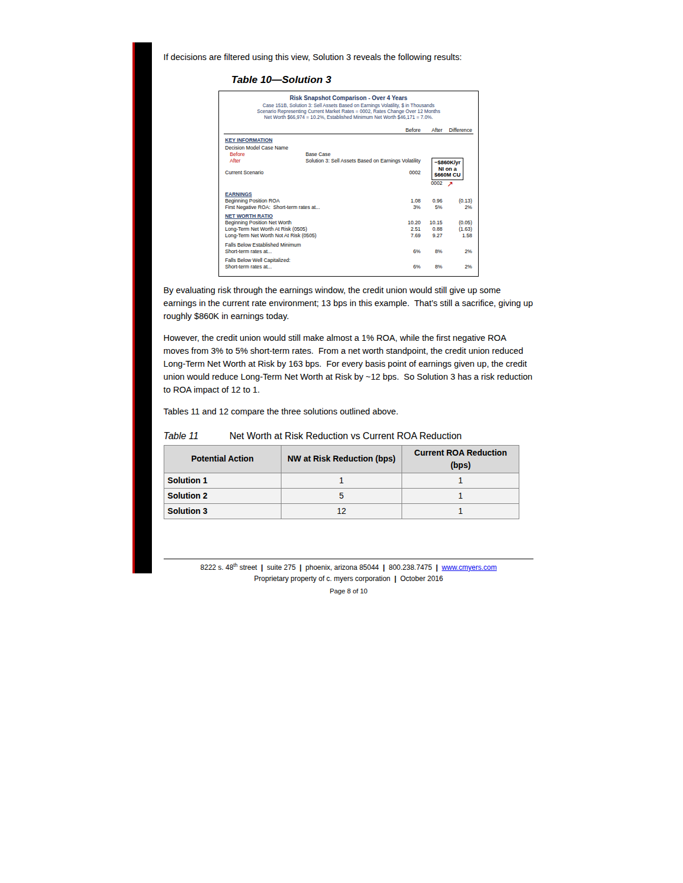If decisions are filtered using this view, Solution 3 reveals the following results:
Table 10—Solution 3
Risk Snapshot Comparison - Over 4 Years
Case 151B, Solution 3: Sell Assets Based on Earnings Volatility, $ in Thousands
Scenario Representing Current Market Rates = 0002, Rates Change Over 12 Months
Net Worth $66,974 = 10.2%, Established Minimum Net Worth $46,171 = 7.0%.
| | | Before | After | Difference |
| --- | --- | --- | --- | --- |
| KEY INFORMATION |
| Decision Model Case Name |
| Before | Base Case | | | |
| After | Solution 3: Sell Assets Based on Earnings Volatility | −$860K/yr NI on a $660M CU |
| Current Scenario | | 0002 |
| | 0002 | ↗ |
| EARNINGS |
| Beginning Position ROA | 1.08 | 0.96 | (0.13) |
| First Negative ROA: Short-term rates at... | 3% | 5% | 2% |
| NET WORTH RATIO |
| Beginning Position Net Worth | 10.20 | 10.15 | (0.05) |
| Long-Term Net Worth At Risk (0505) | 2.51 | 0.88 | (1.63) |
| Long-Term Net Worth Not At Risk (0505) | 7.69 | 9.27 | 1.58 |
| Falls Below Established Minimum |
| Short-term rates at... | 6% | 8% | 2% |
| Falls Below Well Capitalized: |
| Short-term rates at... | 6% | 8% | 2% |
By evaluating risk through the earnings window, the credit union would still give up some earnings in the current rate environment; 13 bps in this example. That’s still a sacrifice, giving up roughly $860K in earnings today.
However, the credit union would still make almost a 1% ROA, while the first negative ROA moves from 3% to 5% short-term rates. From a net worth standpoint, the credit union reduced Long-Term Net Worth at Risk by 163 bps. For every basis point of earnings given up, the credit union would reduce Long-Term Net Worth at Risk by ~12 bps. So Solution 3 has a risk reduction to ROA impact of 12 to 1.
Tables 11 and 12 compare the three solutions outlined above.
Table 11 Net Worth at Risk Reduction vs Current ROA Reduction
| Potential Action | NW at Risk Reduction (bps) | Current ROA Reduction (bps) |
| --- | --- | --- |
| Solution 1 | 1 | 1 |
| Solution 2 | 5 | 1 |
| Solution 3 | 12 | 1 |
8222 s. 48th street | suite 275 | phoenix, arizona 85044 | 800.238.7475 | www.cmyers.com
Proprietary property of c. myers corporation | October 2016
Page 8 of 10